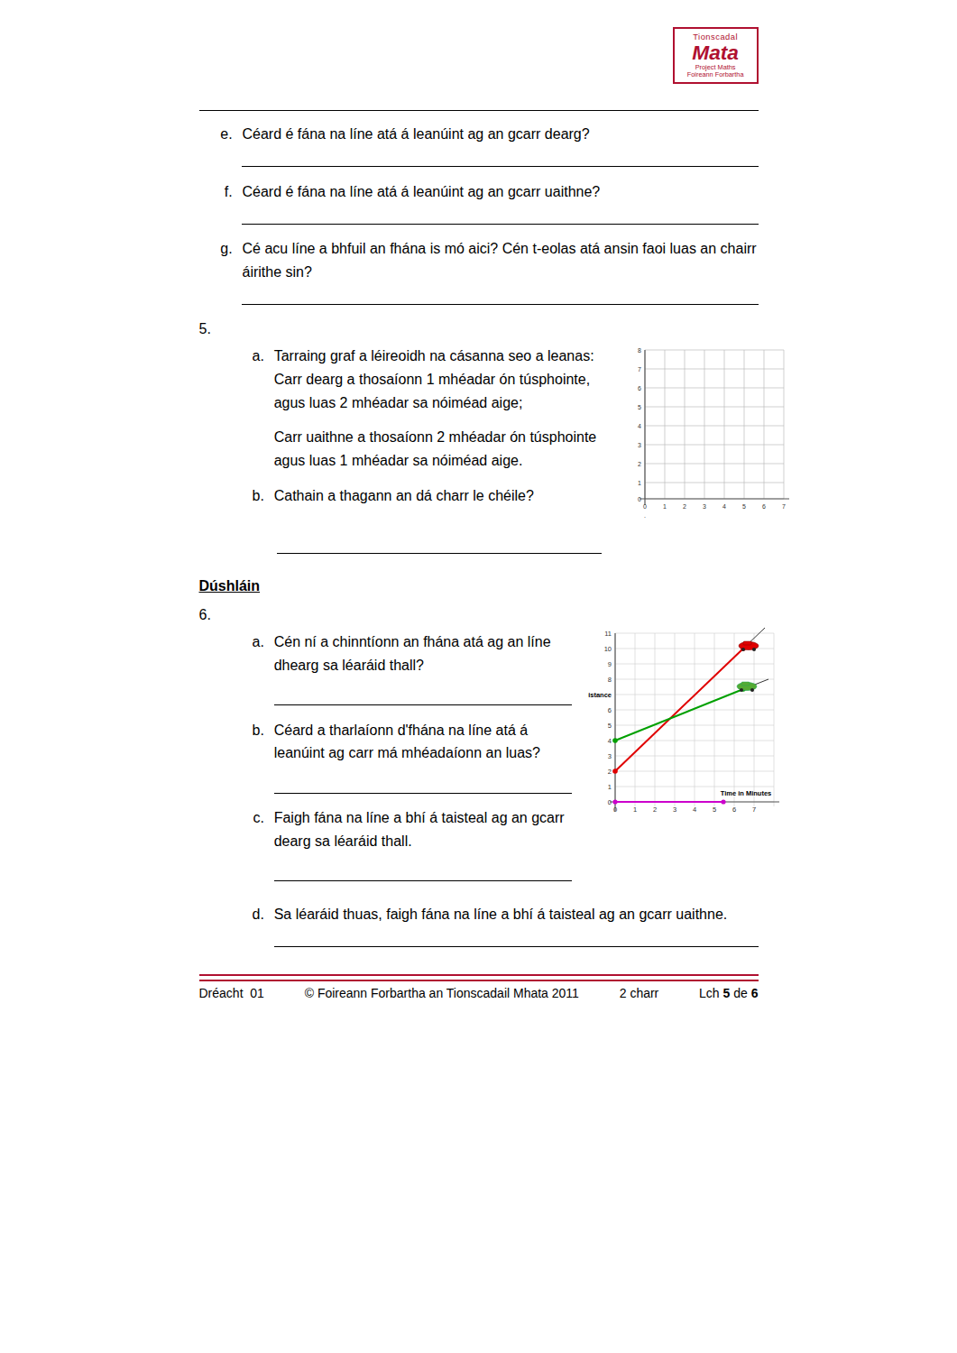Tionscadal
Mata
Project Maths
Foireann Forbartha
Céard é fána na líne atá á leanúint ag an gcarr dearg?
Céard é fána na líne atá á leanúint ag an gcarr uaithne?
Cé acu líne a bhfuil an fhána is mó aici? Cén t-eolas atá ansin faoi luas an chairr áirithe sin?
5.
Tarraing graf a léireoidh na cásanna seo a leanas: Carr dearg a thosaíonn 1 mhéadar ón túsphointe, agus luas 2 mhéadar sa nóiméad aige;
Carr uaithne a thosaíonn 2 mhéadar ón túsphointe agus luas 1 mhéadar sa nóiméad aige.
Cathain a thagann an dá charr le chéile?
8 7 6 5 4 3 2 1 0 0 1 2 3 4 5 6 7 .
Dúshláin
6.
Cén ní a chinntíonn an fhána atá ag an líne dhearg sa léaráid thall?
Céard a tharlaíonn d'fhána na líne atá á leanúint ag carr má mhéadaíonn an luas?
Faigh fána na líne a bhí á taisteal ag an gcarr dearg sa léaráid thall.
11 10 9 8 6 5 4 3 2 1 0 Distance 0 1 2 3 4 5 6 7 Time in Minutes
Sa léaráid thuas, faigh fána na líne a bhí á taisteal ag an gcarr uaithne.
Dréacht 01 © Foireann Forbartha an Tionscadail Mhata 2011 2 charr Lch 5 de 6